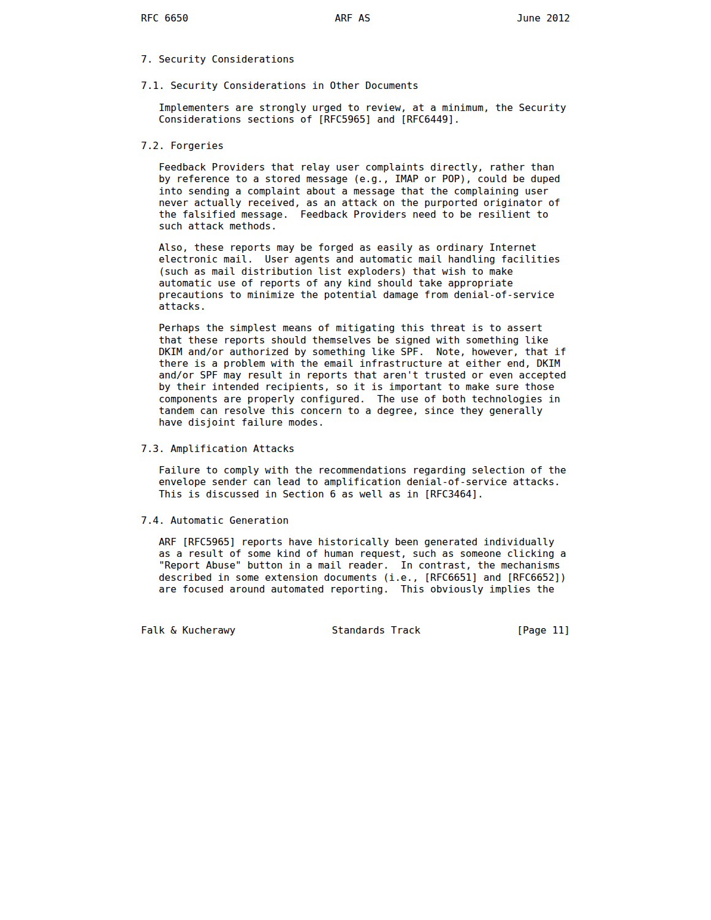RFC 6650 ARF AS June 2012
7. Security Considerations
7.1. Security Considerations in Other Documents
Implementers are strongly urged to review, at a minimum, the Security Considerations sections of [RFC5965] and [RFC6449].
7.2. Forgeries
Feedback Providers that relay user complaints directly, rather than by reference to a stored message (e.g., IMAP or POP), could be duped into sending a complaint about a message that the complaining user never actually received, as an attack on the purported originator of the falsified message. Feedback Providers need to be resilient to such attack methods.
Also, these reports may be forged as easily as ordinary Internet electronic mail. User agents and automatic mail handling facilities (such as mail distribution list exploders) that wish to make automatic use of reports of any kind should take appropriate precautions to minimize the potential damage from denial-of-service attacks.
Perhaps the simplest means of mitigating this threat is to assert that these reports should themselves be signed with something like DKIM and/or authorized by something like SPF. Note, however, that if there is a problem with the email infrastructure at either end, DKIM and/or SPF may result in reports that aren't trusted or even accepted by their intended recipients, so it is important to make sure those components are properly configured. The use of both technologies in tandem can resolve this concern to a degree, since they generally have disjoint failure modes.
7.3. Amplification Attacks
Failure to comply with the recommendations regarding selection of the envelope sender can lead to amplification denial-of-service attacks. This is discussed in Section 6 as well as in [RFC3464].
7.4. Automatic Generation
ARF [RFC5965] reports have historically been generated individually as a result of some kind of human request, such as someone clicking a "Report Abuse" button in a mail reader. In contrast, the mechanisms described in some extension documents (i.e., [RFC6651] and [RFC6652]) are focused around automated reporting. This obviously implies the
Falk & Kucherawy Standards Track [Page 11]